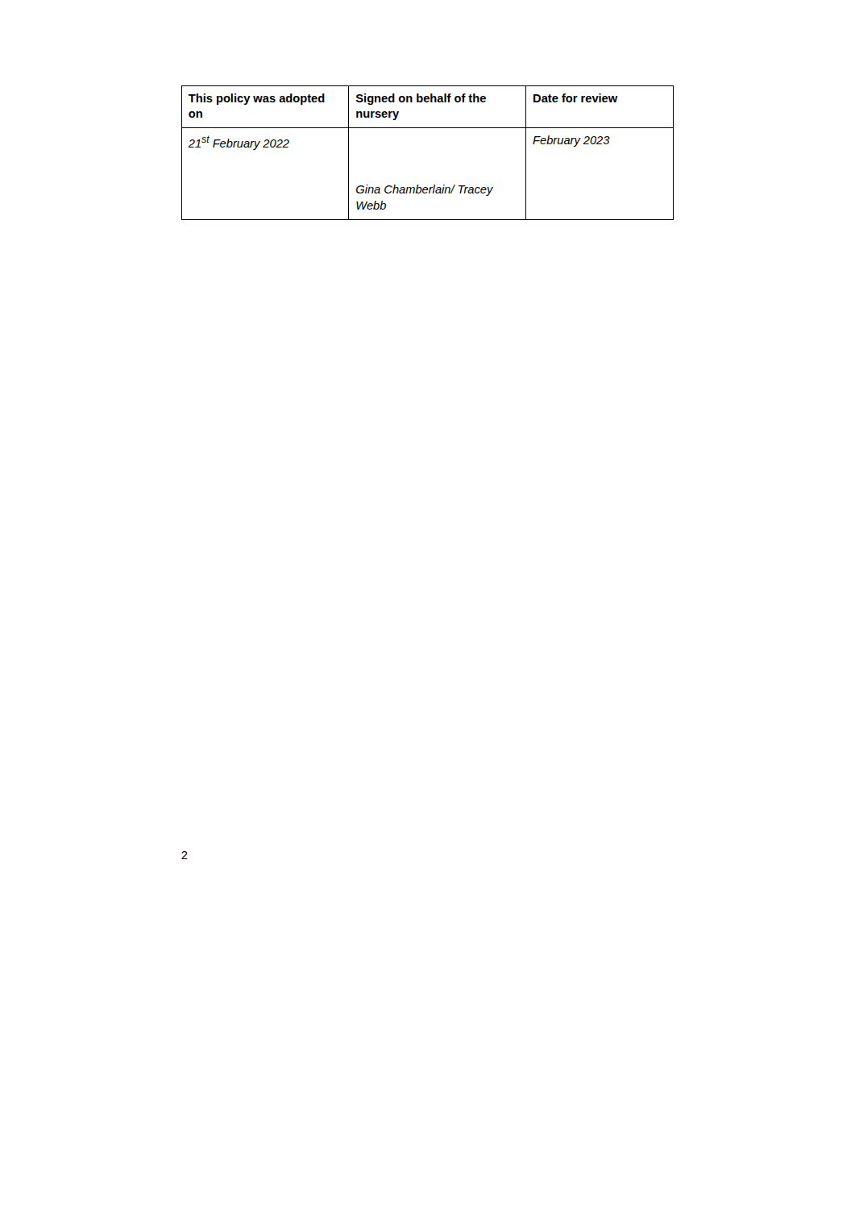| This policy was adopted on | Signed on behalf of the nursery | Date for review |
| --- | --- | --- |
| 21 st February 2022 | Gina Chamberlain/ Tracey Webb | February 2023 |
2